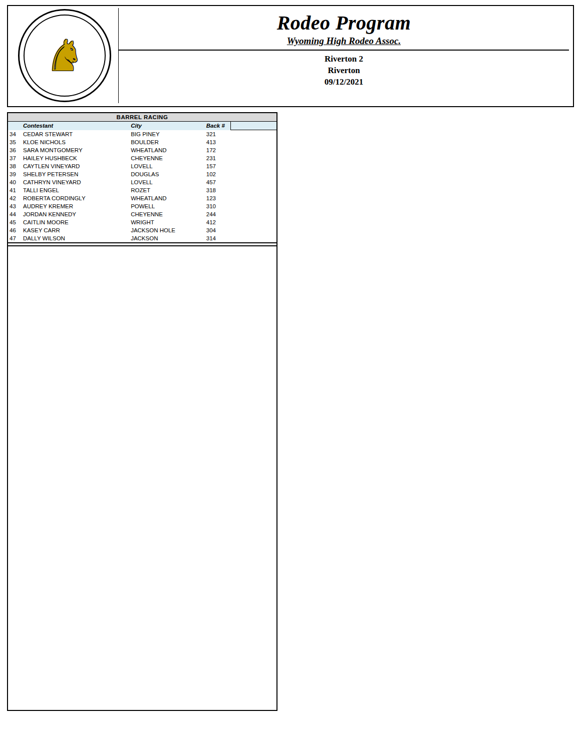♞
Rodeo Program
Wyoming High Rodeo Assoc.
Riverton 2
Riverton
09/12/2021
| BARREL RACING |
| | Contestant | City | Back # | |
| 34 | CEDAR STEWART | BIG PINEY | 321 | |
| 35 | KLOE NICHOLS | BOULDER | 413 | |
| 36 | SARA MONTGOMERY | WHEATLAND | 172 | |
| 37 | HAILEY HUSHBECK | CHEYENNE | 231 | |
| 38 | CAYTLEN VINEYARD | LOVELL | 157 | |
| 39 | SHELBY PETERSEN | DOUGLAS | 102 | |
| 40 | CATHRYN VINEYARD | LOVELL | 457 | |
| 41 | TALLI ENGEL | ROZET | 318 | |
| 42 | ROBERTA CORDINGLY | WHEATLAND | 123 | |
| 43 | AUDREY KREMER | POWELL | 310 | |
| 44 | JORDAN KENNEDY | CHEYENNE | 244 | |
| 45 | CAITLIN MOORE | WRIGHT | 412 | |
| 46 | KASEY CARR | JACKSON HOLE | 304 | |
| 47 | DALLY WILSON | JACKSON | 314 | |